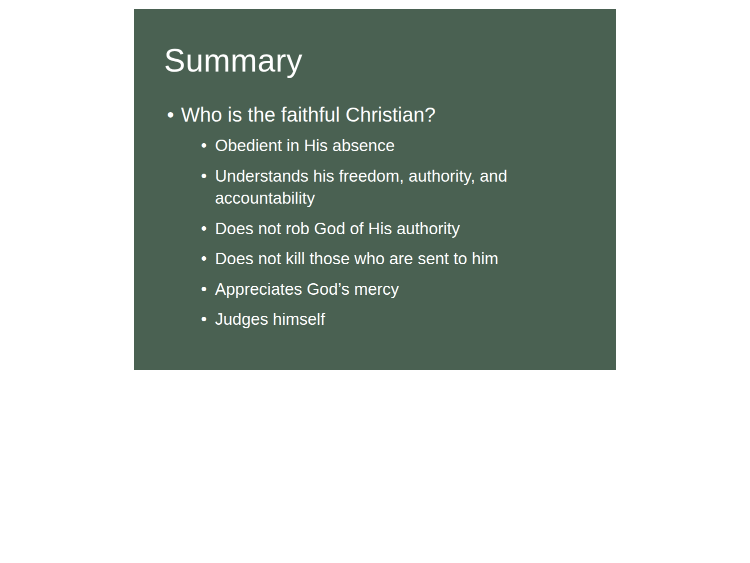Summary
Who is the faithful Christian?
Obedient in His absence
Understands his freedom, authority, and accountability
Does not rob God of His authority
Does not kill those who are sent to him
Appreciates God’s mercy
Judges himself